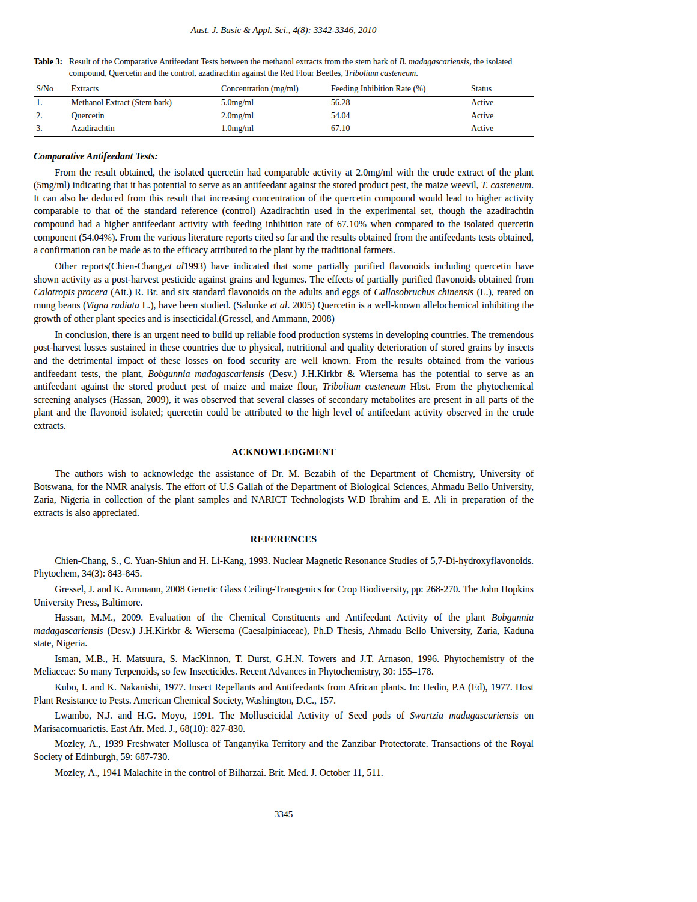Aust. J. Basic & Appl. Sci., 4(8): 3342-3346, 2010
Table 3: Result of the Comparative Antifeedant Tests between the methanol extracts from the stem bark of B. madagascariensis , the isolated compound, Quercetin and the control, azadirachtin against the Red Flour Beetles, Tribolium casteneum .
| S/No | Extracts | Concentration (mg/ml) | Feeding Inhibition Rate (%) | Status |
| --- | --- | --- | --- | --- |
| 1. | Methanol Extract (Stem bark) | 5.0mg/ml | 56.28 | Active |
| 2. | Quercetin | 2.0mg/ml | 54.04 | Active |
| 3. | Azadirachtin | 1.0mg/ml | 67.10 | Active |
Comparative Antifeedant Tests:
From the result obtained, the isolated quercetin had comparable activity at 2.0mg/ml with the crude extract of the plant (5mg/ml) indicating that it has potential to serve as an antifeedant against the stored product pest, the maize weevil, T. casteneum. It can also be deduced from this result that increasing concentration of the quercetin compound would lead to higher activity comparable to that of the standard reference (control) Azadirachtin used in the experimental set, though the azadirachtin compound had a higher antifeedant activity with feeding inhibition rate of 67.10% when compared to the isolated quercetin component (54.04%). From the various literature reports cited so far and the results obtained from the antifeedants tests obtained, a confirmation can be made as to the efficacy attributed to the plant by the traditional farmers.
Other reports(Chien-Chang,et al1993) have indicated that some partially purified flavonoids including quercetin have shown activity as a post-harvest pesticide against grains and legumes. The effects of partially purified flavonoids obtained from Calotropis procera (Ait.) R. Br. and six standard flavonoids on the adults and eggs of Callosobruchus chinensis (L.), reared on mung beans (Vigna radiata L.), have been studied. (Salunke et al. 2005) Quercetin is a well-known allelochemical inhibiting the growth of other plant species and is insecticidal.(Gressel, and Ammann, 2008)
In conclusion, there is an urgent need to build up reliable food production systems in developing countries. The tremendous post-harvest losses sustained in these countries due to physical, nutritional and quality deterioration of stored grains by insects and the detrimental impact of these losses on food security are well known. From the results obtained from the various antifeedant tests, the plant, Bobgunnia madagascariensis (Desv.) J.H.Kirkbr & Wiersema has the potential to serve as an antifeedant against the stored product pest of maize and maize flour, Tribolium casteneum Hbst. From the phytochemical screening analyses (Hassan, 2009), it was observed that several classes of secondary metabolites are present in all parts of the plant and the flavonoid isolated; quercetin could be attributed to the high level of antifeedant activity observed in the crude extracts.
ACKNOWLEDGMENT
The authors wish to acknowledge the assistance of Dr. M. Bezabih of the Department of Chemistry, University of Botswana, for the NMR analysis. The effort of U.S Gallah of the Department of Biological Sciences, Ahmadu Bello University, Zaria, Nigeria in collection of the plant samples and NARICT Technologists W.D Ibrahim and E. Ali in preparation of the extracts is also appreciated.
REFERENCES
Chien-Chang, S., C. Yuan-Shiun and H. Li-Kang, 1993. Nuclear Magnetic Resonance Studies of 5,7-Di-hydroxyflavonoids. Phytochem, 34(3): 843-845.
Gressel, J. and K. Ammann, 2008 Genetic Glass Ceiling-Transgenics for Crop Biodiversity, pp: 268-270. The John Hopkins University Press, Baltimore.
Hassan, M.M., 2009. Evaluation of the Chemical Constituents and Antifeedant Activity of the plant Bobgunnia madagascariensis (Desv.) J.H.Kirkbr & Wiersema (Caesalpiniaceae), Ph.D Thesis, Ahmadu Bello University, Zaria, Kaduna state, Nigeria.
Isman, M.B., H. Matsuura, S. MacKinnon, T. Durst, G.H.N. Towers and J.T. Arnason, 1996. Phytochemistry of the Meliaceae: So many Terpenoids, so few Insecticides. Recent Advances in Phytochemistry, 30: 155–178.
Kubo, I. and K. Nakanishi, 1977. Insect Repellants and Antifeedants from African plants. In: Hedin, P.A (Ed), 1977. Host Plant Resistance to Pests. American Chemical Society, Washington, D.C., 157.
Lwambo, N.J. and H.G. Moyo, 1991. The Molluscicidal Activity of Seed pods of Swartzia madagascariensis on Marisacornuarietis. East Afr. Med. J., 68(10): 827-830.
Mozley, A., 1939 Freshwater Mollusca of Tanganyika Territory and the Zanzibar Protectorate. Transactions of the Royal Society of Edinburgh, 59: 687-730.
Mozley, A., 1941 Malachite in the control of Bilharzai. Brit. Med. J. October 11, 511.
3345